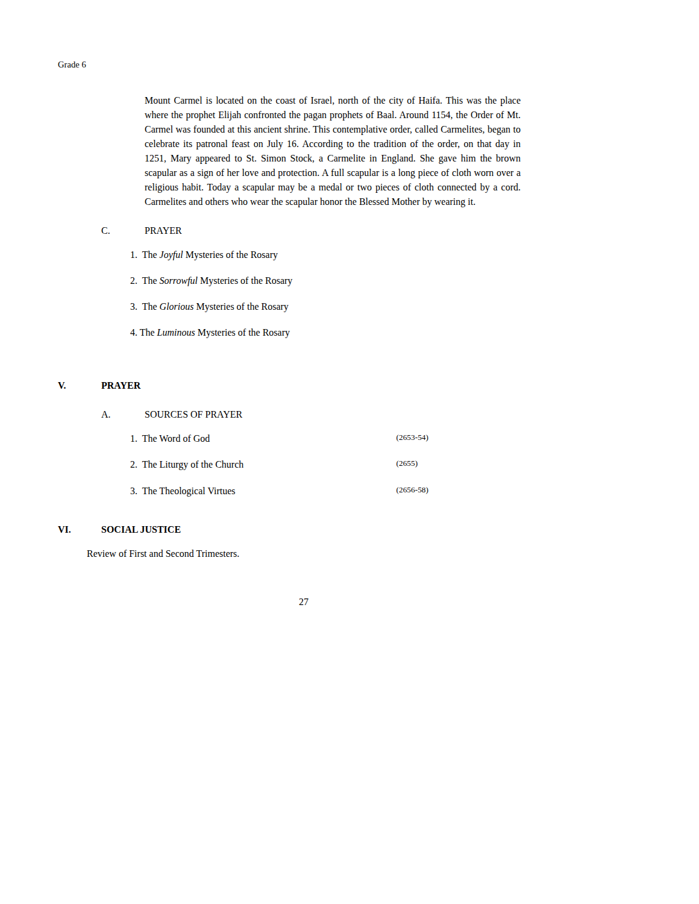Grade 6
Mount Carmel is located on the coast of Israel, north of the city of Haifa. This was the place where the prophet Elijah confronted the pagan prophets of Baal. Around 1154, the Order of Mt. Carmel was founded at this ancient shrine. This contemplative order, called Carmelites, began to celebrate its patronal feast on July 16. According to the tradition of the order, on that day in 1251, Mary appeared to St. Simon Stock, a Carmelite in England. She gave him the brown scapular as a sign of her love and protection. A full scapular is a long piece of cloth worn over a religious habit. Today a scapular may be a medal or two pieces of cloth connected by a cord. Carmelites and others who wear the scapular honor the Blessed Mother by wearing it.
C. PRAYER
1. The Joyful Mysteries of the Rosary
2. The Sorrowful Mysteries of the Rosary
3. The Glorious Mysteries of the Rosary
4. The Luminous Mysteries of the Rosary
V. PRAYER
A. SOURCES OF PRAYER
1. The Word of God(2653-54)
2. The Liturgy of the Church(2655)
3. The Theological Virtues(2656-58)
VI. SOCIAL JUSTICE
Review of First and Second Trimesters.
27